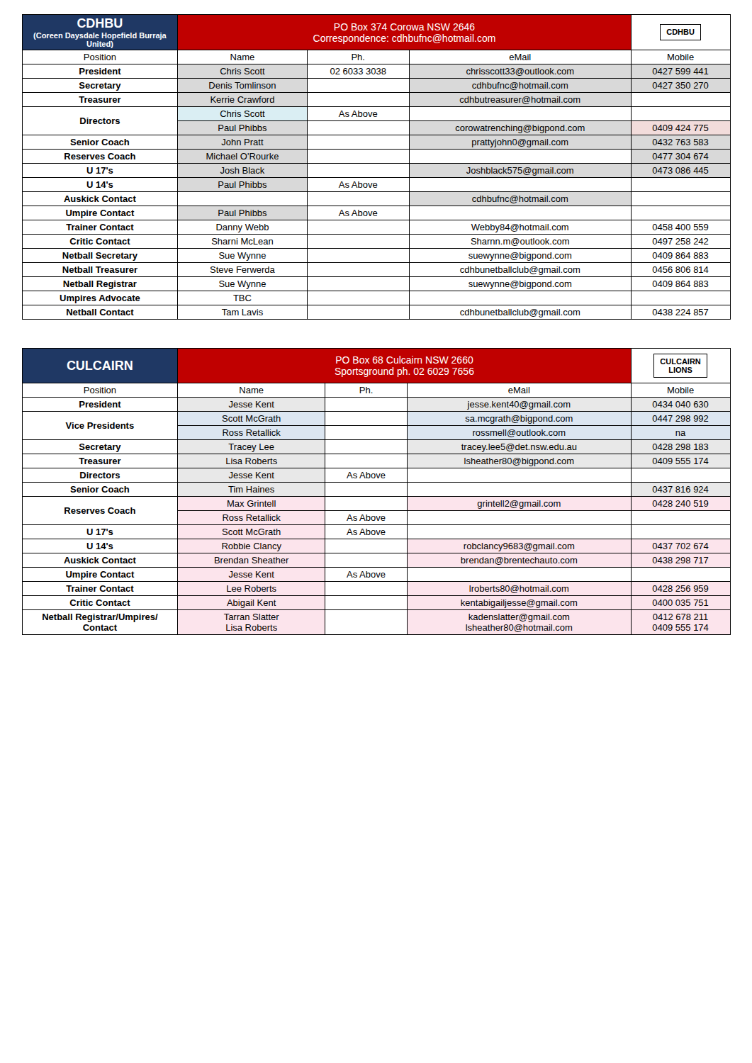| CDHBU (Coreen Daysdale Hopefield Burraja United) | PO Box 374 Corowa NSW 2646 Correspondence: cdhbufnc@hotmail.com | CDHBU |
| Position | Name | Ph. | eMail | Mobile |
| President | Chris Scott | 02 6033 3038 | chrisscott33@outlook.com | 0427 599 441 |
| Secretary | Denis Tomlinson | | cdhbufnc@hotmail.com | 0427 350 270 |
| Treasurer | Kerrie Crawford | | cdhbutreasurer@hotmail.com | |
| Directors | Chris Scott | As Above | | |
| Paul Phibbs | | corowatrenching@bigpond.com | 0409 424 775 |
| Senior Coach | John Pratt | | prattyjohn0@gmail.com | 0432 763 583 |
| Reserves Coach | Michael O'Rourke | | | 0477 304 674 |
| U 17's | Josh Black | | Joshblack575@gmail.com | 0473 086 445 |
| U 14's | Paul Phibbs | As Above | | |
| Auskick Contact | | | cdhbufnc@hotmail.com | |
| Umpire Contact | Paul Phibbs | As Above | | |
| Trainer Contact | Danny Webb | | Webby84@hotmail.com | 0458 400 559 |
| Critic Contact | Sharni McLean | | Sharnn.m@outlook.com | 0497 258 242 |
| Netball Secretary | Sue Wynne | | suewynne@bigpond.com | 0409 864 883 |
| Netball Treasurer | Steve Ferwerda | | cdhbunetballclub@gmail.com | 0456 806 814 |
| Netball Registrar | Sue Wynne | | suewynne@bigpond.com | 0409 864 883 |
| Umpires Advocate | TBC | | | |
| Netball Contact | Tam Lavis | | cdhbunetballclub@gmail.com | 0438 224 857 |
| CULCAIRN | PO Box 68 Culcairn NSW 2660 Sportsground ph. 02 6029 7656 | CULCAIRN LIONS |
| Position | Name | Ph. | eMail | Mobile |
| President | Jesse Kent | | jesse.kent40@gmail.com | 0434 040 630 |
| Vice Presidents | Scott McGrath | | sa.mcgrath@bigpond.com | 0447 298 992 |
| Ross Retallick | | rossmell@outlook.com | na |
| Secretary | Tracey Lee | | tracey.lee5@det.nsw.edu.au | 0428 298 183 |
| Treasurer | Lisa Roberts | | lsheather80@bigpond.com | 0409 555 174 |
| Directors | Jesse Kent | As Above | | |
| Senior Coach | Tim Haines | | | 0437 816 924 |
| Reserves Coach | Max Grintell | | grintell2@gmail.com | 0428 240 519 |
| Ross Retallick | As Above | | |
| U 17's | Scott McGrath | As Above | | |
| U 14's | Robbie Clancy | | robclancy9683@gmail.com | 0437 702 674 |
| Auskick Contact | Brendan Sheather | | brendan@brentechauto.com | 0438 298 717 |
| Umpire Contact | Jesse Kent | As Above | | |
| Trainer Contact | Lee Roberts | | lroberts80@hotmail.com | 0428 256 959 |
| Critic Contact | Abigail Kent | | kentabigailjesse@gmail.com | 0400 035 751 |
| Netball Registrar/Umpires/ Contact | Tarran Slatter Lisa Roberts | | kadenslatter@gmail.com lsheather80@hotmail.com | 0412 678 211 0409 555 174 |